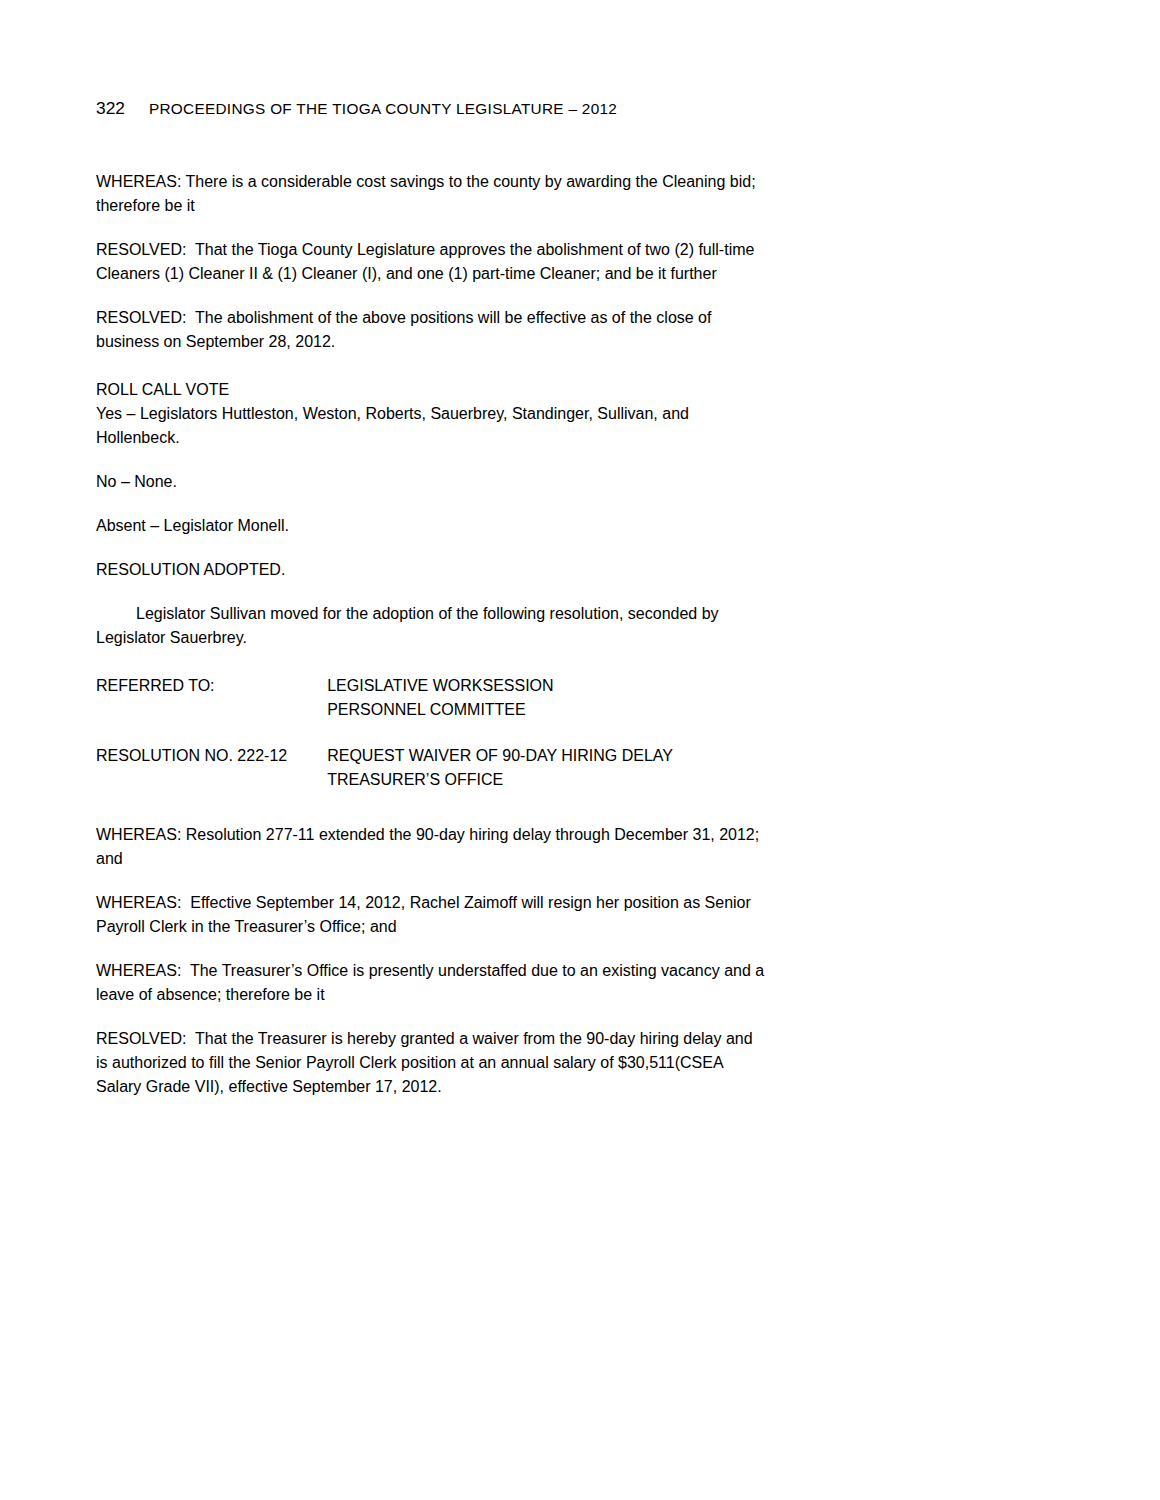322 PROCEEDINGS OF THE TIOGA COUNTY LEGISLATURE – 2012
WHEREAS: There is a considerable cost savings to the county by awarding the Cleaning bid; therefore be it
RESOLVED: That the Tioga County Legislature approves the abolishment of two (2) full-time Cleaners (1) Cleaner II & (1) Cleaner (I), and one (1) part-time Cleaner; and be it further
RESOLVED: The abolishment of the above positions will be effective as of the close of business on September 28, 2012.
ROLL CALL VOTE
Yes – Legislators Huttleston, Weston, Roberts, Sauerbrey, Standinger, Sullivan, and Hollenbeck.
No – None.
Absent – Legislator Monell.
RESOLUTION ADOPTED.
Legislator Sullivan moved for the adoption of the following resolution, seconded by Legislator Sauerbrey.
| REFERRED TO: | LEGISLATIVE WORKSESSION PERSONNEL COMMITTEE |
| RESOLUTION NO. 222-12 | REQUEST WAIVER OF 90-DAY HIRING DELAY TREASURER’S OFFICE |
WHEREAS: Resolution 277-11 extended the 90-day hiring delay through December 31, 2012; and
WHEREAS: Effective September 14, 2012, Rachel Zaimoff will resign her position as Senior Payroll Clerk in the Treasurer’s Office; and
WHEREAS: The Treasurer’s Office is presently understaffed due to an existing vacancy and a leave of absence; therefore be it
RESOLVED: That the Treasurer is hereby granted a waiver from the 90-day hiring delay and is authorized to fill the Senior Payroll Clerk position at an annual salary of $30,511(CSEA Salary Grade VII), effective September 17, 2012.